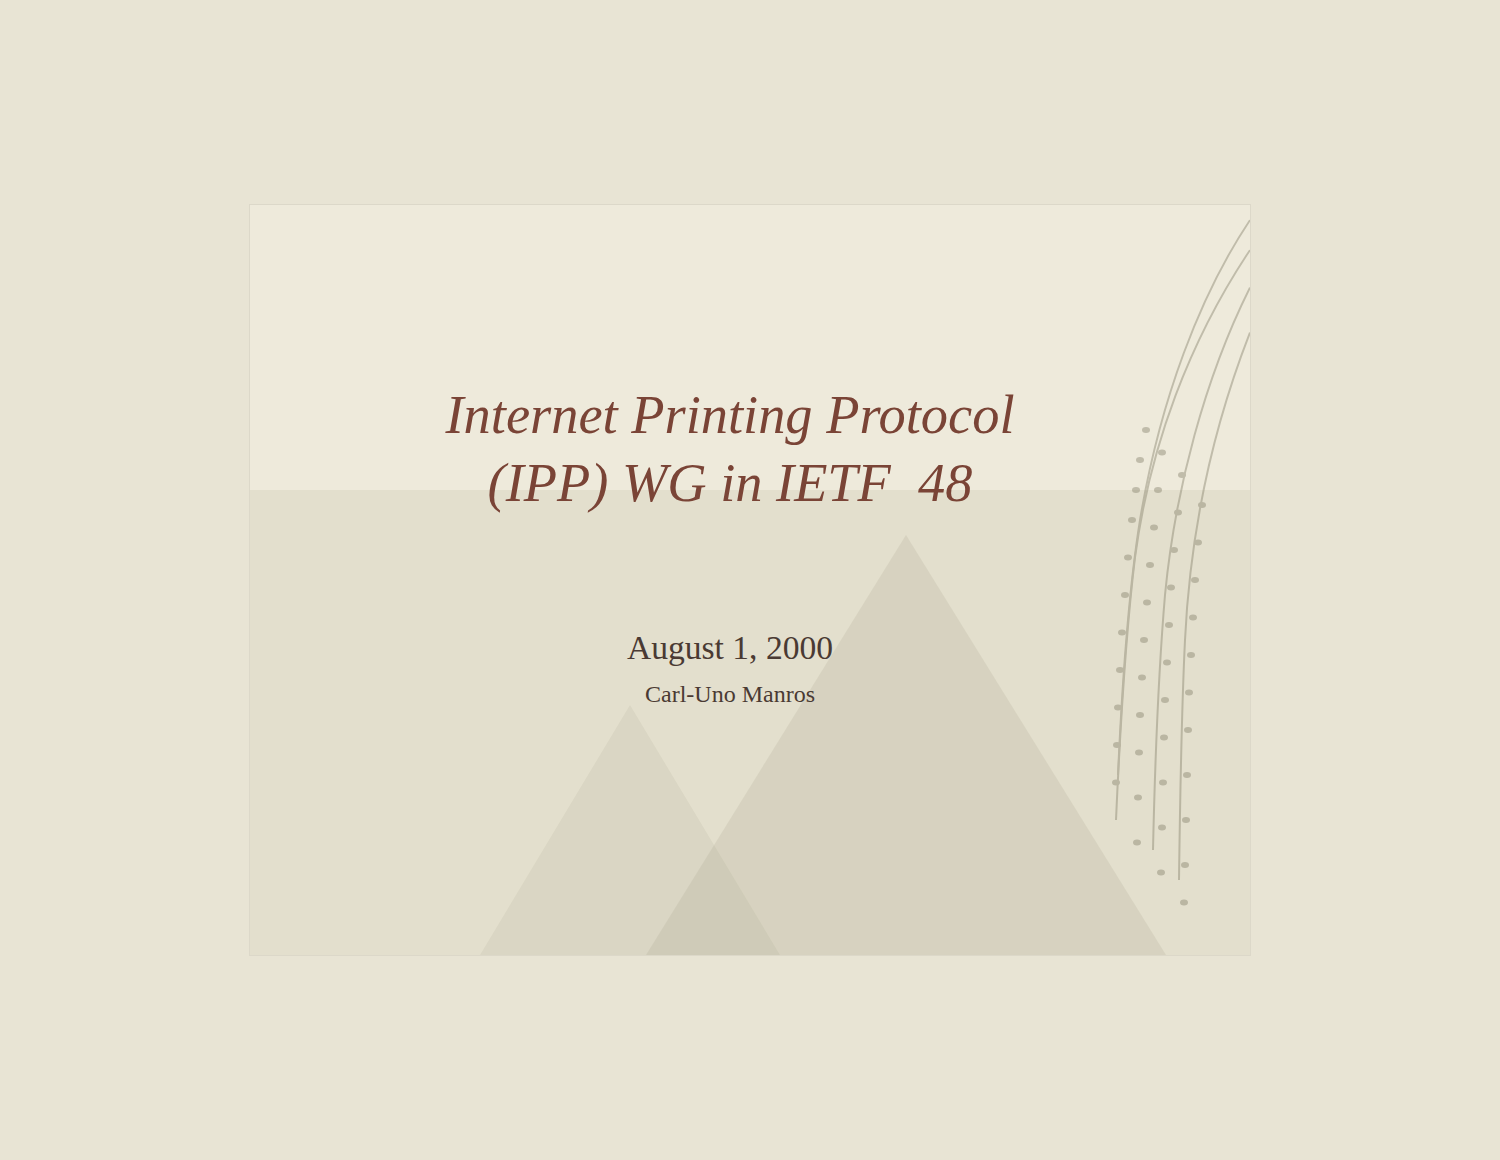Internet Printing Protocol
(IPP) WG in IETF 48
August 1, 2000
Carl-Uno Manros